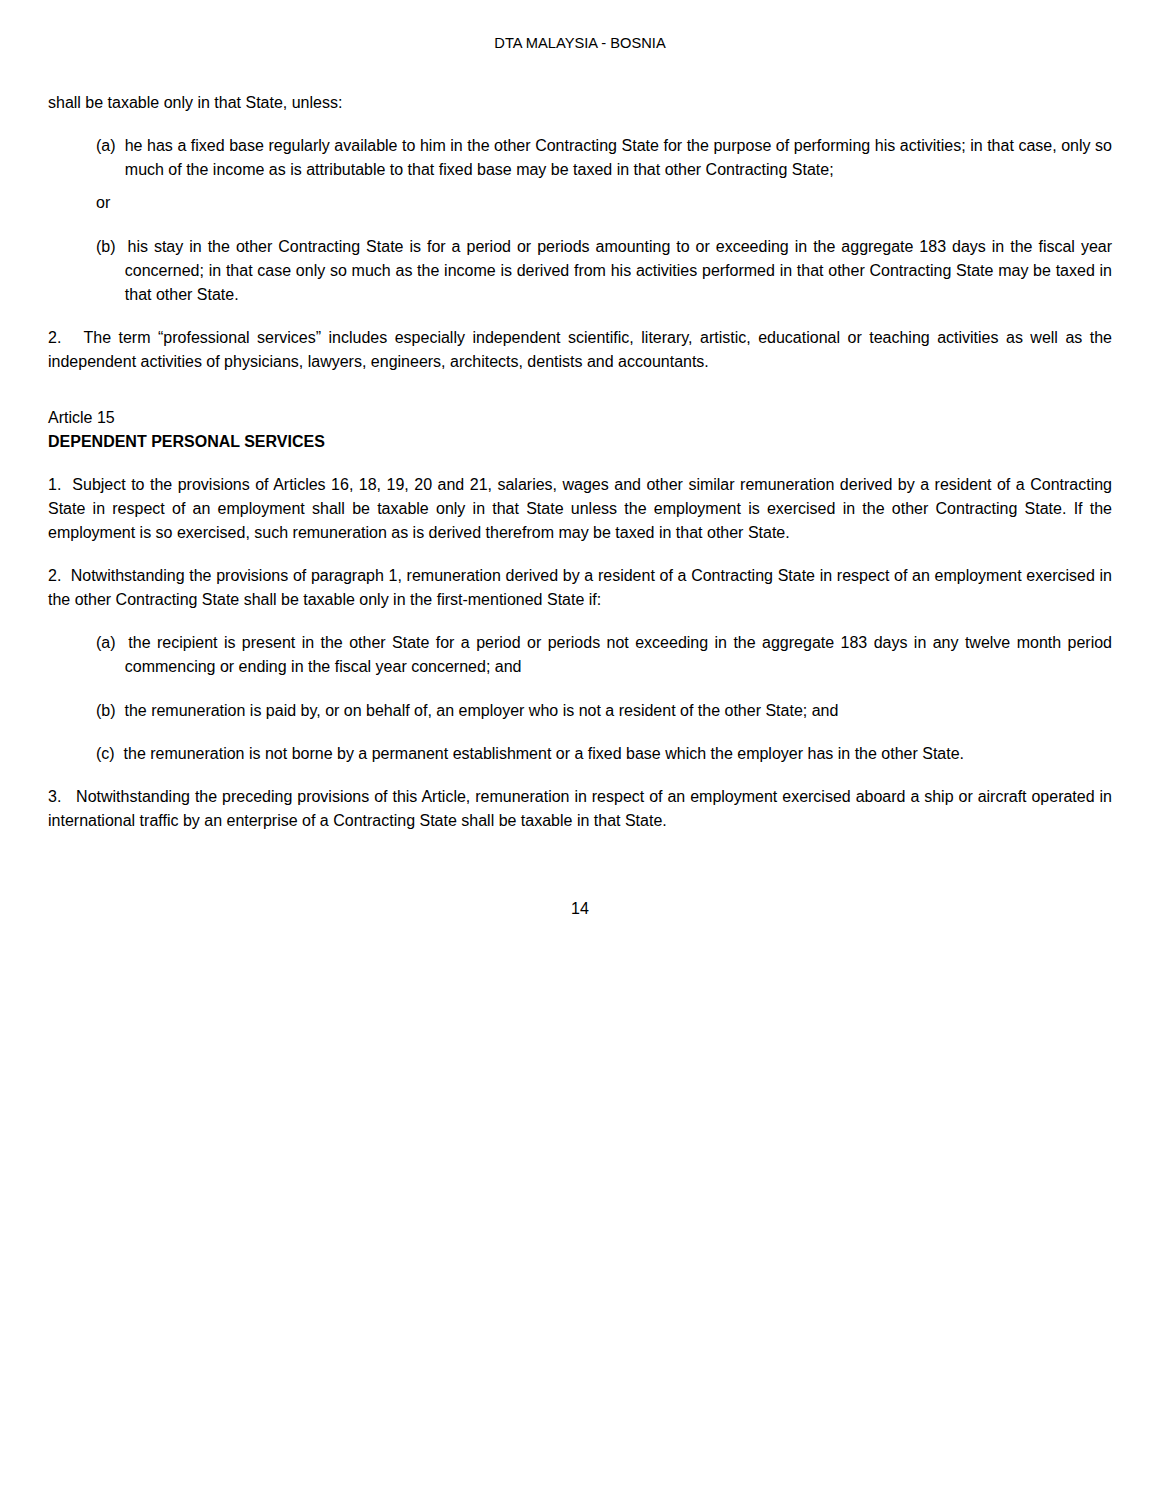DTA MALAYSIA - BOSNIA
shall be taxable only in that State, unless:
(a) he has a fixed base regularly available to him in the other Contracting State for the purpose of performing his activities; in that case, only so much of the income as is attributable to that fixed base may be taxed in that other Contracting State;
or
(b) his stay in the other Contracting State is for a period or periods amounting to or exceeding in the aggregate 183 days in the fiscal year concerned; in that case only so much as the income is derived from his activities performed in that other Contracting State may be taxed in that other State.
2. The term “professional services” includes especially independent scientific, literary, artistic, educational or teaching activities as well as the independent activities of physicians, lawyers, engineers, architects, dentists and accountants.
Article 15
DEPENDENT PERSONAL SERVICES
1. Subject to the provisions of Articles 16, 18, 19, 20 and 21, salaries, wages and other similar remuneration derived by a resident of a Contracting State in respect of an employment shall be taxable only in that State unless the employment is exercised in the other Contracting State. If the employment is so exercised, such remuneration as is derived therefrom may be taxed in that other State.
2. Notwithstanding the provisions of paragraph 1, remuneration derived by a resident of a Contracting State in respect of an employment exercised in the other Contracting State shall be taxable only in the first-mentioned State if:
(a) the recipient is present in the other State for a period or periods not exceeding in the aggregate 183 days in any twelve month period commencing or ending in the fiscal year concerned; and
(b) the remuneration is paid by, or on behalf of, an employer who is not a resident of the other State; and
(c) the remuneration is not borne by a permanent establishment or a fixed base which the employer has in the other State.
3. Notwithstanding the preceding provisions of this Article, remuneration in respect of an employment exercised aboard a ship or aircraft operated in international traffic by an enterprise of a Contracting State shall be taxable in that State.
14